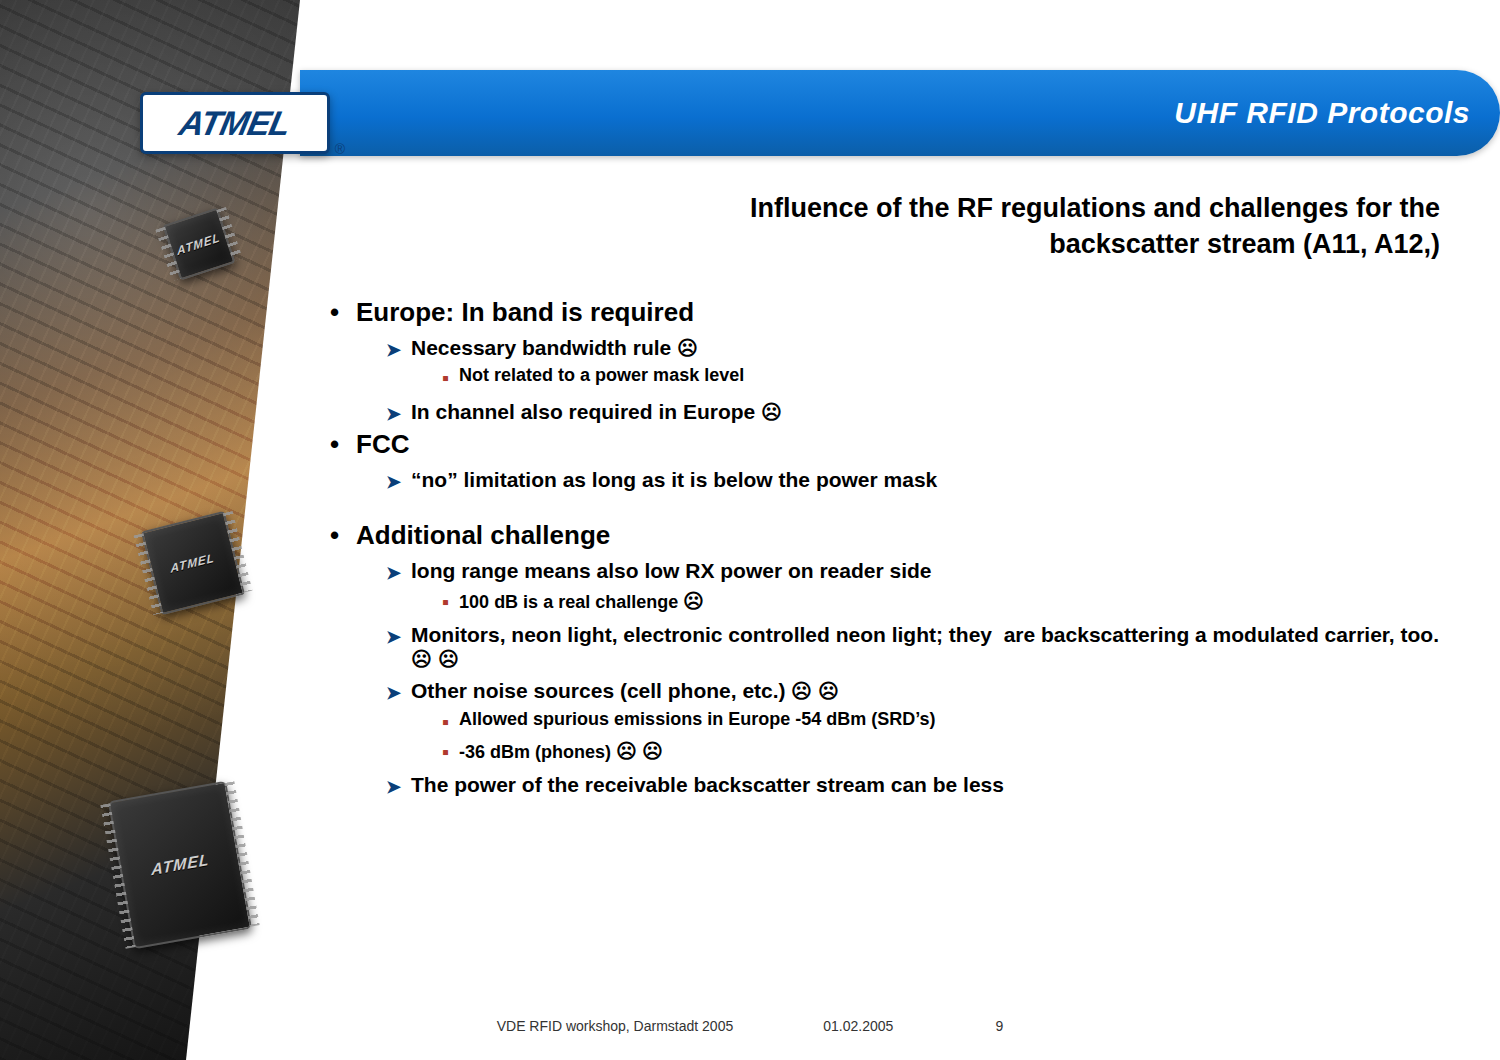ATMEL
ATMEL
ATMEL
UHF RFID Protocols
ATMEL ®
Influence of the RF regulations and challenges for the
backscatter stream (A11, A12,)
Europe: In band is required
Necessary bandwidth rule ☹
Not related to a power mask level
In channel also required in Europe ☹
FCC
“no” limitation as long as it is below the power mask
Additional challenge
long range means also low RX power on reader side
100 dB is a real challenge ☹
Monitors, neon light, electronic controlled neon light; they are backscattering a modulated carrier, too. ☹ ☹
Other noise sources (cell phone, etc.) ☹ ☹
Allowed spurious emissions in Europe -54 dBm (SRD’s)
-36 dBm (phones) ☹ ☹
The power of the receivable backscatter stream can be less
VDE RFID workshop, Darmstadt 2005 01.02.2005 9